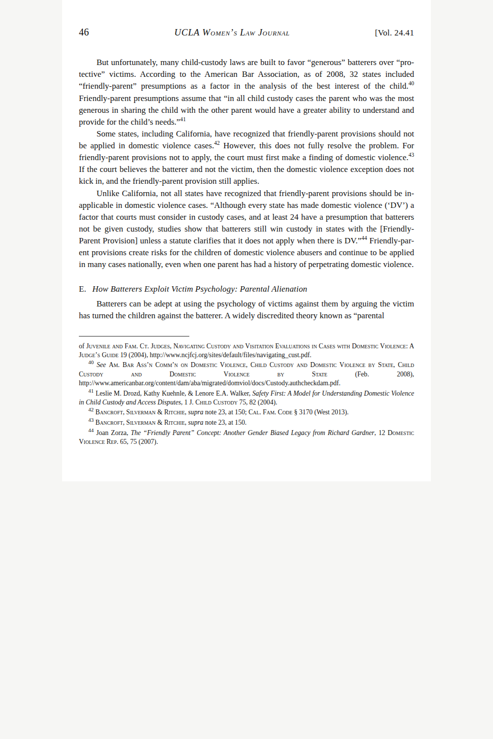46 UCLA Women’s Law Journal [Vol. 24.41
But unfortunately, many child-custody laws are built to favor “generous” batterers over “protective” victims. According to the American Bar Association, as of 2008, 32 states included “friendly-parent” presumptions as a factor in the analysis of the best interest of the child.40 Friendly-parent presumptions assume that “in all child custody cases the parent who was the most generous in sharing the child with the other parent would have a greater ability to understand and provide for the child’s needs.”41
Some states, including California, have recognized that friendly-parent provisions should not be applied in domestic violence cases.42 However, this does not fully resolve the problem. For friendly-parent provisions not to apply, the court must first make a finding of domestic violence.43 If the court believes the batterer and not the victim, then the domestic violence exception does not kick in, and the friendly-parent provision still applies.
Unlike California, not all states have recognized that friendly-parent provisions should be inapplicable in domestic violence cases. “Although every state has made domestic violence (‘DV’) a factor that courts must consider in custody cases, and at least 24 have a presumption that batterers not be given custody, studies show that batterers still win custody in states with the [Friendly-Parent Provision] unless a statute clarifies that it does not apply when there is DV.”44 Friendly-parent provisions create risks for the children of domestic violence abusers and continue to be applied in many cases nationally, even when one parent has had a history of perpetrating domestic violence.
E. How Batterers Exploit Victim Psychology: Parental Alienation
Batterers can be adept at using the psychology of victims against them by arguing the victim has turned the children against the batterer. A widely discredited theory known as “parental
of Juvenile and Fam. Ct. Judges, Navigating Custody and Visitation Evaluations in Cases with Domestic Violence: A Judge’s Guide 19 (2004), http://www.ncjfcj.org/sites/default/files/navigating_cust.pdf.
40 See Am. Bar Ass’n Comm’n on Domestic Violence, Child Custody and Domestic Violence by State, Child Custody and Domestic Violence by State (Feb. 2008), http://www.americanbar.org/content/dam/aba/migrated/domviol/docs/Custody.authcheckdam.pdf.
41 Leslie M. Drozd, Kathy Kuehnle, & Lenore E.A. Walker, Safety First: A Model for Understanding Domestic Violence in Child Custody and Access Disputes, 1 J. Child Custody 75, 82 (2004).
42 Bancroft, Silverman & Ritchie, supra note 23, at 150; Cal. Fam. Code § 3170 (West 2013).
43 Bancroft, Silverman & Ritchie, supra note 23, at 150.
44 Joan Zorza, The “Friendly Parent” Concept: Another Gender Biased Legacy from Richard Gardner, 12 Domestic Violence Rep. 65, 75 (2007).